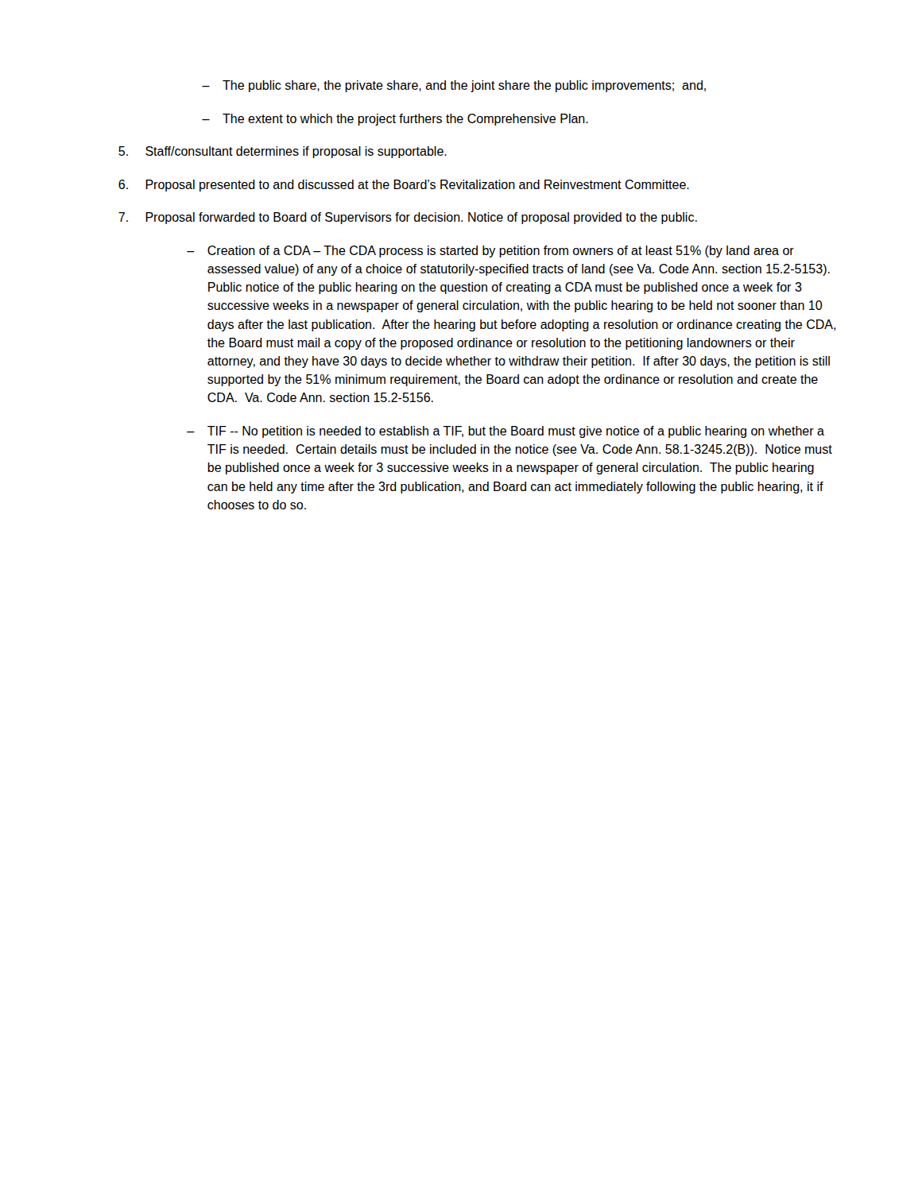The public share, the private share, and the joint share the public improvements; and,
The extent to which the project furthers the Comprehensive Plan.
Staff/consultant determines if proposal is supportable.
Proposal presented to and discussed at the Board’s Revitalization and Reinvestment Committee.
Proposal forwarded to Board of Supervisors for decision. Notice of proposal provided to the public.
Creation of a CDA – The CDA process is started by petition from owners of at least 51% (by land area or assessed value) of any of a choice of statutorily-specified tracts of land (see Va. Code Ann. section 15.2-5153). Public notice of the public hearing on the question of creating a CDA must be published once a week for 3 successive weeks in a newspaper of general circulation, with the public hearing to be held not sooner than 10 days after the last publication. After the hearing but before adopting a resolution or ordinance creating the CDA, the Board must mail a copy of the proposed ordinance or resolution to the petitioning landowners or their attorney, and they have 30 days to decide whether to withdraw their petition. If after 30 days, the petition is still supported by the 51% minimum requirement, the Board can adopt the ordinance or resolution and create the CDA. Va. Code Ann. section 15.2-5156.
TIF -- No petition is needed to establish a TIF, but the Board must give notice of a public hearing on whether a TIF is needed. Certain details must be included in the notice (see Va. Code Ann. 58.1-3245.2(B)). Notice must be published once a week for 3 successive weeks in a newspaper of general circulation. The public hearing can be held any time after the 3rd publication, and Board can act immediately following the public hearing, it if chooses to do so.